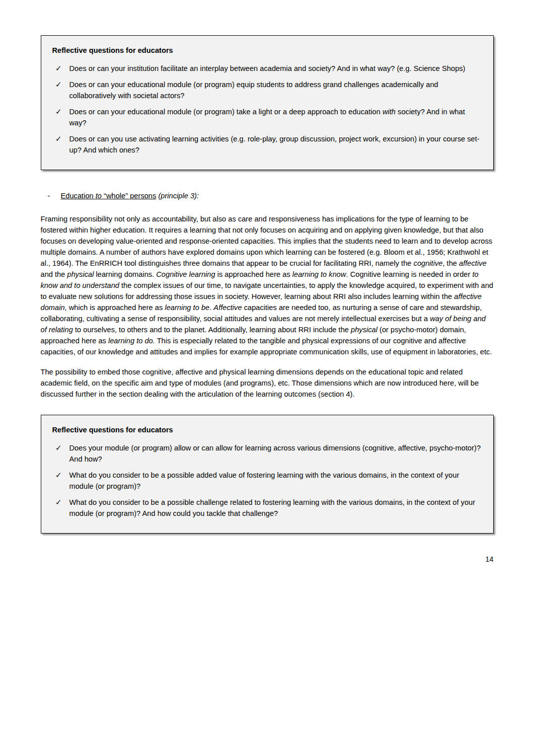Reflective questions for educators
Does or can your institution facilitate an interplay between academia and society? And in what way? (e.g. Science Shops)
Does or can your educational module (or program) equip students to address grand challenges academically and collaboratively with societal actors?
Does or can your educational module (or program) take a light or a deep approach to education with society? And in what way?
Does or can you use activating learning activities (e.g. role-play, group discussion, project work, excursion) in your course set-up? And which ones?
Education to “whole” persons (principle 3):
Framing responsibility not only as accountability, but also as care and responsiveness has implications for the type of learning to be fostered within higher education. It requires a learning that not only focuses on acquiring and on applying given knowledge, but that also focuses on developing value-oriented and response-oriented capacities. This implies that the students need to learn and to develop across multiple domains. A number of authors have explored domains upon which learning can be fostered (e.g. Bloom et al., 1956; Krathwohl et al., 1964). The EnRRICH tool distinguishes three domains that appear to be crucial for facilitating RRI, namely the cognitive, the affective and the physical learning domains. Cognitive learning is approached here as learning to know. Cognitive learning is needed in order to know and to understand the complex issues of our time, to navigate uncertainties, to apply the knowledge acquired, to experiment with and to evaluate new solutions for addressing those issues in society. However, learning about RRI also includes learning within the affective domain, which is approached here as learning to be. Affective capacities are needed too, as nurturing a sense of care and stewardship, collaborating, cultivating a sense of responsibility, social attitudes and values are not merely intellectual exercises but a way of being and of relating to ourselves, to others and to the planet. Additionally, learning about RRI include the physical (or psycho-motor) domain, approached here as learning to do. This is especially related to the tangible and physical expressions of our cognitive and affective capacities, of our knowledge and attitudes and implies for example appropriate communication skills, use of equipment in laboratories, etc.
The possibility to embed those cognitive, affective and physical learning dimensions depends on the educational topic and related academic field, on the specific aim and type of modules (and programs), etc. Those dimensions which are now introduced here, will be discussed further in the section dealing with the articulation of the learning outcomes (section 4).
Reflective questions for educators
Does your module (or program) allow or can allow for learning across various dimensions (cognitive, affective, psycho-motor)? And how?
What do you consider to be a possible added value of fostering learning with the various domains, in the context of your module (or program)?
What do you consider to be a possible challenge related to fostering learning with the various domains, in the context of your module (or program)? And how could you tackle that challenge?
14